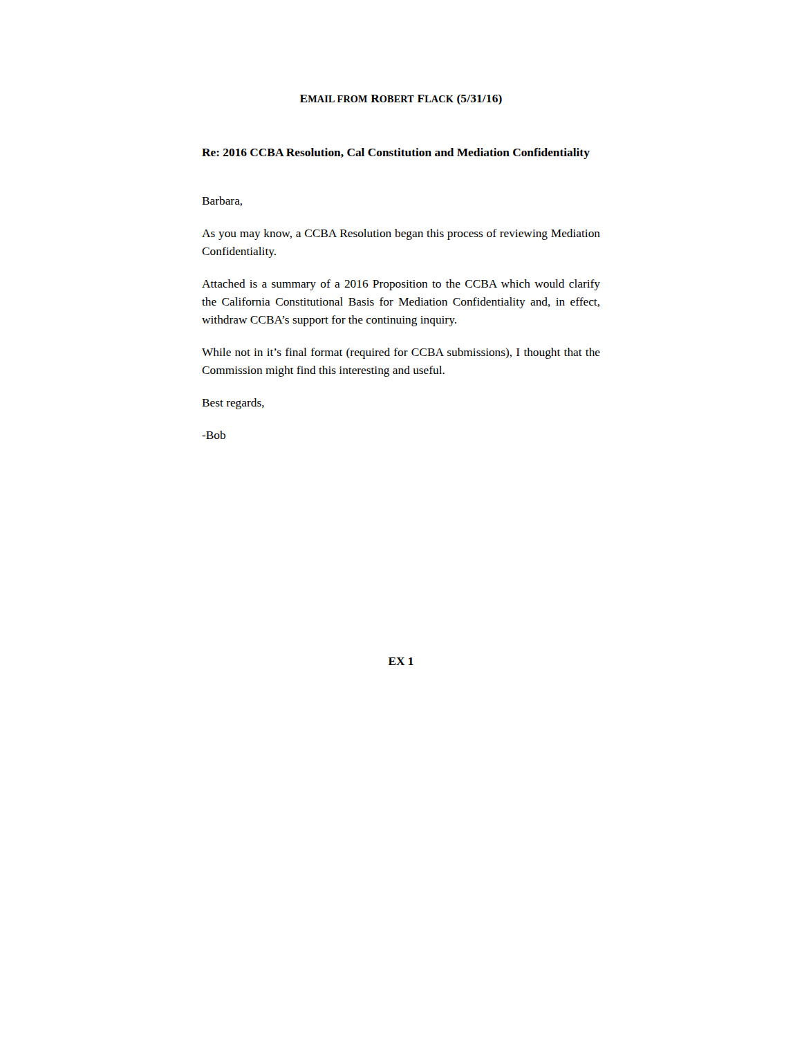EMAIL FROM ROBERT FLACK (5/31/16)
Re: 2016 CCBA Resolution, Cal Constitution and Mediation Confidentiality
Barbara,
As you may know, a CCBA Resolution began this process of reviewing Mediation Confidentiality.
Attached is a summary of a 2016 Proposition to the CCBA which would clarify the California Constitutional Basis for Mediation Confidentiality and, in effect, withdraw CCBA’s support for the continuing inquiry.
While not in it’s final format (required for CCBA submissions), I thought that the Commission might find this interesting and useful.
Best regards,
-Bob
EX 1